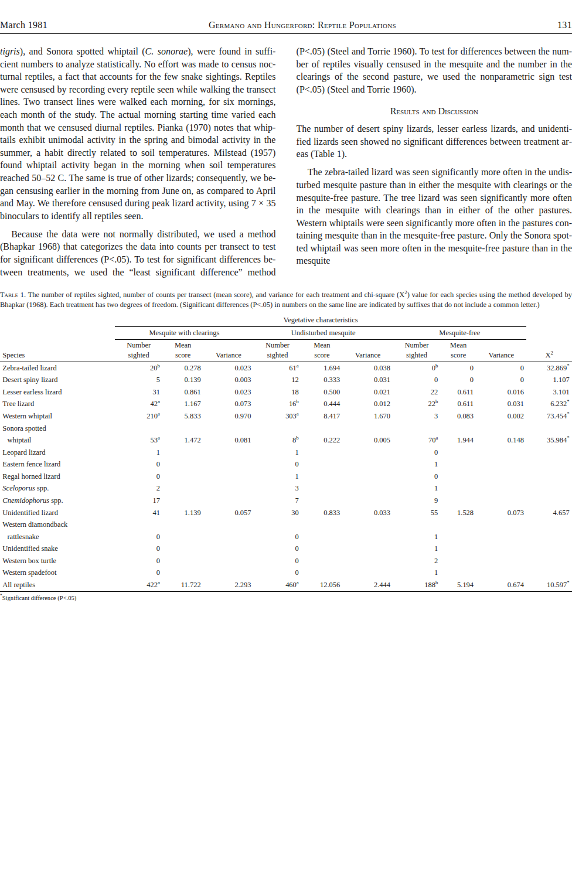March 1981 Germano and Hungerford: Reptile Populations 131
tigris), and Sonora spotted whiptail (C. sonorae), were found in sufficient numbers to analyze statistically. No effort was made to census nocturnal reptiles, a fact that accounts for the few snake sightings. Reptiles were censused by recording every reptile seen while walking the transect lines. Two transect lines were walked each morning, for six mornings, each month of the study. The actual morning starting time varied each month that we censused diurnal reptiles. Pianka (1970) notes that whiptails exhibit unimodal activity in the spring and bimodal activity in the summer, a habit directly related to soil temperatures. Milstead (1957) found whiptail activity began in the morning when soil temperatures reached 50–52 C. The same is true of other lizards; consequently, we began censusing earlier in the morning from June on, as compared to April and May. We therefore censused during peak lizard activity, using 7 × 35 binoculars to identify all reptiles seen.
Because the data were not normally distributed, we used a method (Bhapkar 1968) that categorizes the data into counts per transect to test for significant differences (P<.05). To test for significant differences between treatments, we used the “least significant difference” method (P<.05) (Steel and Torrie 1960). To test for differences between the number of reptiles visually censused in the mesquite and the number in the clearings of the second pasture, we used the nonparametric sign test (P<.05) (Steel and Torrie 1960).
Results and Discussion
The number of desert spiny lizards, lesser earless lizards, and unidentified lizards seen showed no significant differences between treatment areas (Table 1).
The zebra-tailed lizard was seen significantly more often in the undisturbed mesquite pasture than in either the mesquite with clearings or the mesquite-free pasture. The tree lizard was seen significantly more often in the mesquite with clearings than in either of the other pastures. Western whiptails were seen significantly more often in the pastures containing mesquite than in the mesquite-free pasture. Only the Sonora spotted whiptail was seen more often in the mesquite-free pasture than in the mesquite
Table 1. The number of reptiles sighted, number of counts per transect (mean score), and variance for each treatment and chi-square (X2) value for each species using the method developed by Bhapkar (1968). Each treatment has two degrees of freedom. (Significant differences (P<.05) in numbers on the same line are indicated by suffixes that do not include a common letter.)
| | Vegetative characteristics | |
| --- | --- | --- |
| | Mesquite with clearings | Undisturbed mesquite | Mesquite-free | |
| Species | Number sighted | Mean score | Variance | Number sighted | Mean score | Variance | Number sighted | Mean score | Variance | X 2 |
| Zebra-tailed lizard | 20 b | 0.278 | 0.023 | 61 a | 1.694 | 0.038 | 0 b | 0 | 0 | 32.869 * |
| Desert spiny lizard | 5 | 0.139 | 0.003 | 12 | 0.333 | 0.031 | 0 | 0 | 0 | 1.107 |
| Lesser earless lizard | 31 | 0.861 | 0.023 | 18 | 0.500 | 0.021 | 22 | 0.611 | 0.016 | 3.101 |
| Tree lizard | 42 a | 1.167 | 0.073 | 16 b | 0.444 | 0.012 | 22 b | 0.611 | 0.031 | 6.232 * |
| Western whiptail | 210 a | 5.833 | 0.970 | 303 a | 8.417 | 1.670 | 3 | 0.083 | 0.002 | 73.454 * |
| Sonora spotted | | | | | | | | | | |
| whiptail | 53 a | 1.472 | 0.081 | 8 b | 0.222 | 0.005 | 70 a | 1.944 | 0.148 | 35.984 * |
| Leopard lizard | 1 | | | 1 | | | 0 | | | |
| Eastern fence lizard | 0 | | | 0 | | | 1 | | | |
| Regal horned lizard | 0 | | | 1 | | | 0 | | | |
| Sceloporus spp. | 2 | | | 3 | | | 1 | | | |
| Cnemidophorus spp. | 17 | | | 7 | | | 9 | | | |
| Unidentified lizard | 41 | 1.139 | 0.057 | 30 | 0.833 | 0.033 | 55 | 1.528 | 0.073 | 4.657 |
| Western diamondback | | | | | | | | | | |
| rattlesnake | 0 | | | 0 | | | 1 | | | |
| Unidentified snake | 0 | | | 0 | | | 1 | | | |
| Western box turtle | 0 | | | 0 | | | 2 | | | |
| Western spadefoot | 0 | | | 0 | | | 1 | | | |
| All reptiles | 422 a | 11.722 | 2.293 | 460 a | 12.056 | 2.444 | 188 b | 5.194 | 0.674 | 10.597 * |
*Significant difference (P<.05)